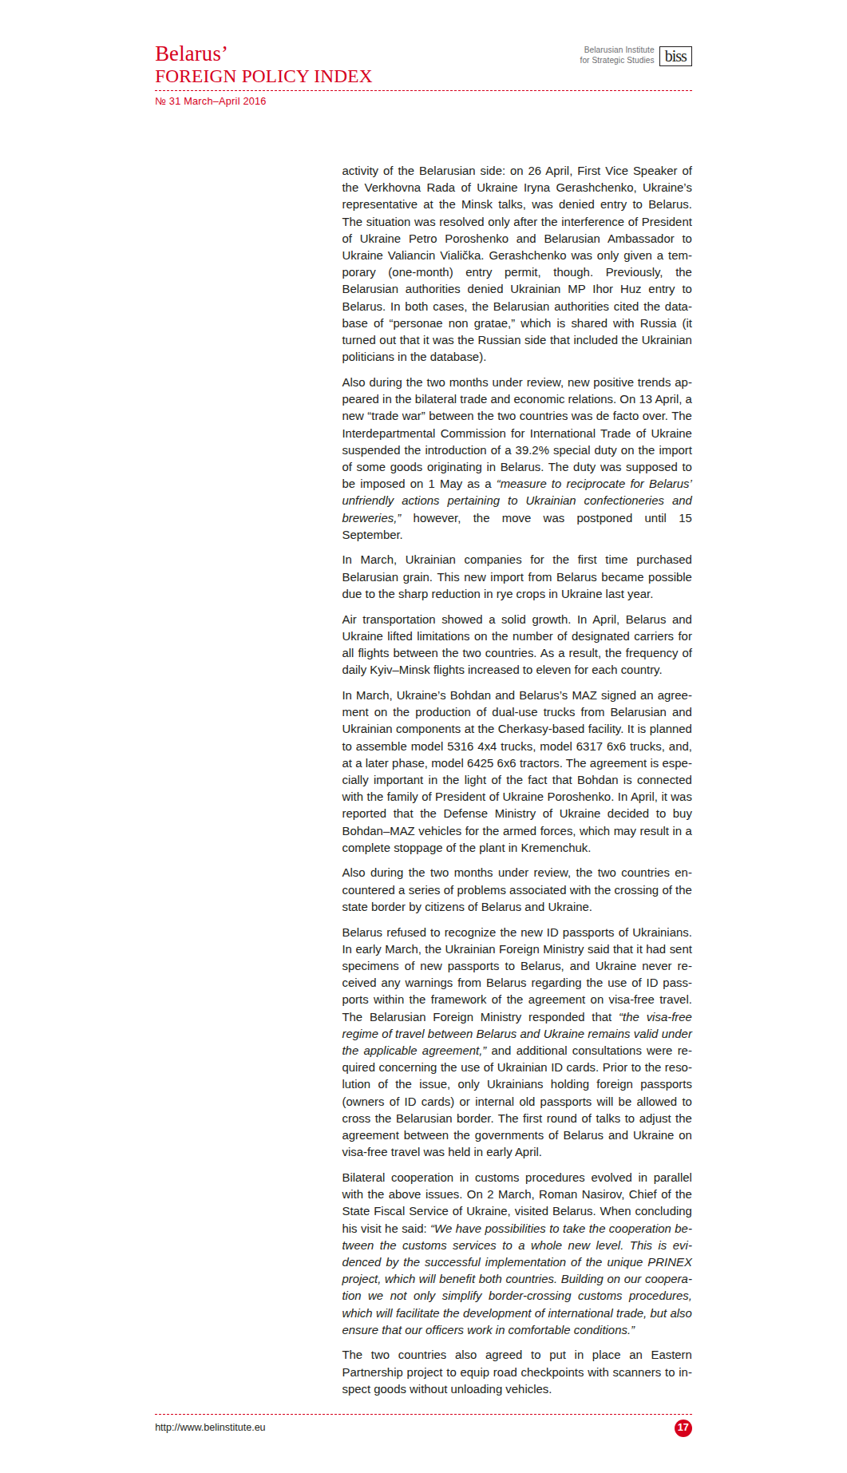Belarus’
FOREIGN POLICY INDEX
Belarusian Institute
for Strategic Studies
biss
№ 31 March–April 2016
activity of the Belarusian side: on 26 April, First Vice Speaker of the Verkhovna Rada of Ukraine Iryna Gerashchenko, Ukraine’s representative at the Minsk talks, was denied entry to Belarus. The situation was resolved only after the interference of President of Ukraine Petro Poroshenko and Belarusian Ambassador to Ukraine Valiancin Vialička. Gerashchenko was only given a temporary (one-month) entry permit, though. Previously, the Belarusian authorities denied Ukrainian MP Ihor Huz entry to Belarus. In both cases, the Belarusian authorities cited the database of “personae non gratae,” which is shared with Russia (it turned out that it was the Russian side that included the Ukrainian politicians in the database).
Also during the two months under review, new positive trends appeared in the bilateral trade and economic relations. On 13 April, a new “trade war” between the two countries was de facto over. The Interdepartmental Commission for International Trade of Ukraine suspended the introduction of a 39.2% special duty on the import of some goods originating in Belarus. The duty was supposed to be imposed on 1 May as a “measure to reciprocate for Belarus’ unfriendly actions pertaining to Ukrainian confectioneries and breweries,” however, the move was postponed until 15 September.
In March, Ukrainian companies for the first time purchased Belarusian grain. This new import from Belarus became possible due to the sharp reduction in rye crops in Ukraine last year.
Air transportation showed a solid growth. In April, Belarus and Ukraine lifted limitations on the number of designated carriers for all flights between the two countries. As a result, the frequency of daily Kyiv–Minsk flights increased to eleven for each country.
In March, Ukraine’s Bohdan and Belarus’s MAZ signed an agreement on the production of dual-use trucks from Belarusian and Ukrainian components at the Cherkasy-based facility. It is planned to assemble model 5316 4x4 trucks, model 6317 6x6 trucks, and, at a later phase, model 6425 6x6 tractors. The agreement is especially important in the light of the fact that Bohdan is connected with the family of President of Ukraine Poroshenko. In April, it was reported that the Defense Ministry of Ukraine decided to buy Bohdan–MAZ vehicles for the armed forces, which may result in a complete stoppage of the plant in Kremenchuk.
Also during the two months under review, the two countries encountered a series of problems associated with the crossing of the state border by citizens of Belarus and Ukraine.
Belarus refused to recognize the new ID passports of Ukrainians. In early March, the Ukrainian Foreign Ministry said that it had sent specimens of new passports to Belarus, and Ukraine never received any warnings from Belarus regarding the use of ID passports within the framework of the agreement on visa-free travel. The Belarusian Foreign Ministry responded that “the visa-free regime of travel between Belarus and Ukraine remains valid under the applicable agreement,” and additional consultations were required concerning the use of Ukrainian ID cards. Prior to the resolution of the issue, only Ukrainians holding foreign passports (owners of ID cards) or internal old passports will be allowed to cross the Belarusian border. The first round of talks to adjust the agreement between the governments of Belarus and Ukraine on visa-free travel was held in early April.
Bilateral cooperation in customs procedures evolved in parallel with the above issues. On 2 March, Roman Nasirov, Chief of the State Fiscal Service of Ukraine, visited Belarus. When concluding his visit he said: “We have possibilities to take the cooperation between the customs services to a whole new level. This is evidenced by the successful implementation of the unique PRINEX project, which will benefit both countries. Building on our cooperation we not only simplify border-crossing customs procedures, which will facilitate the development of international trade, but also ensure that our officers work in comfortable conditions.”
The two countries also agreed to put in place an Eastern Partnership project to equip road checkpoints with scanners to inspect goods without unloading vehicles.
http://www.belinstitute.eu
17